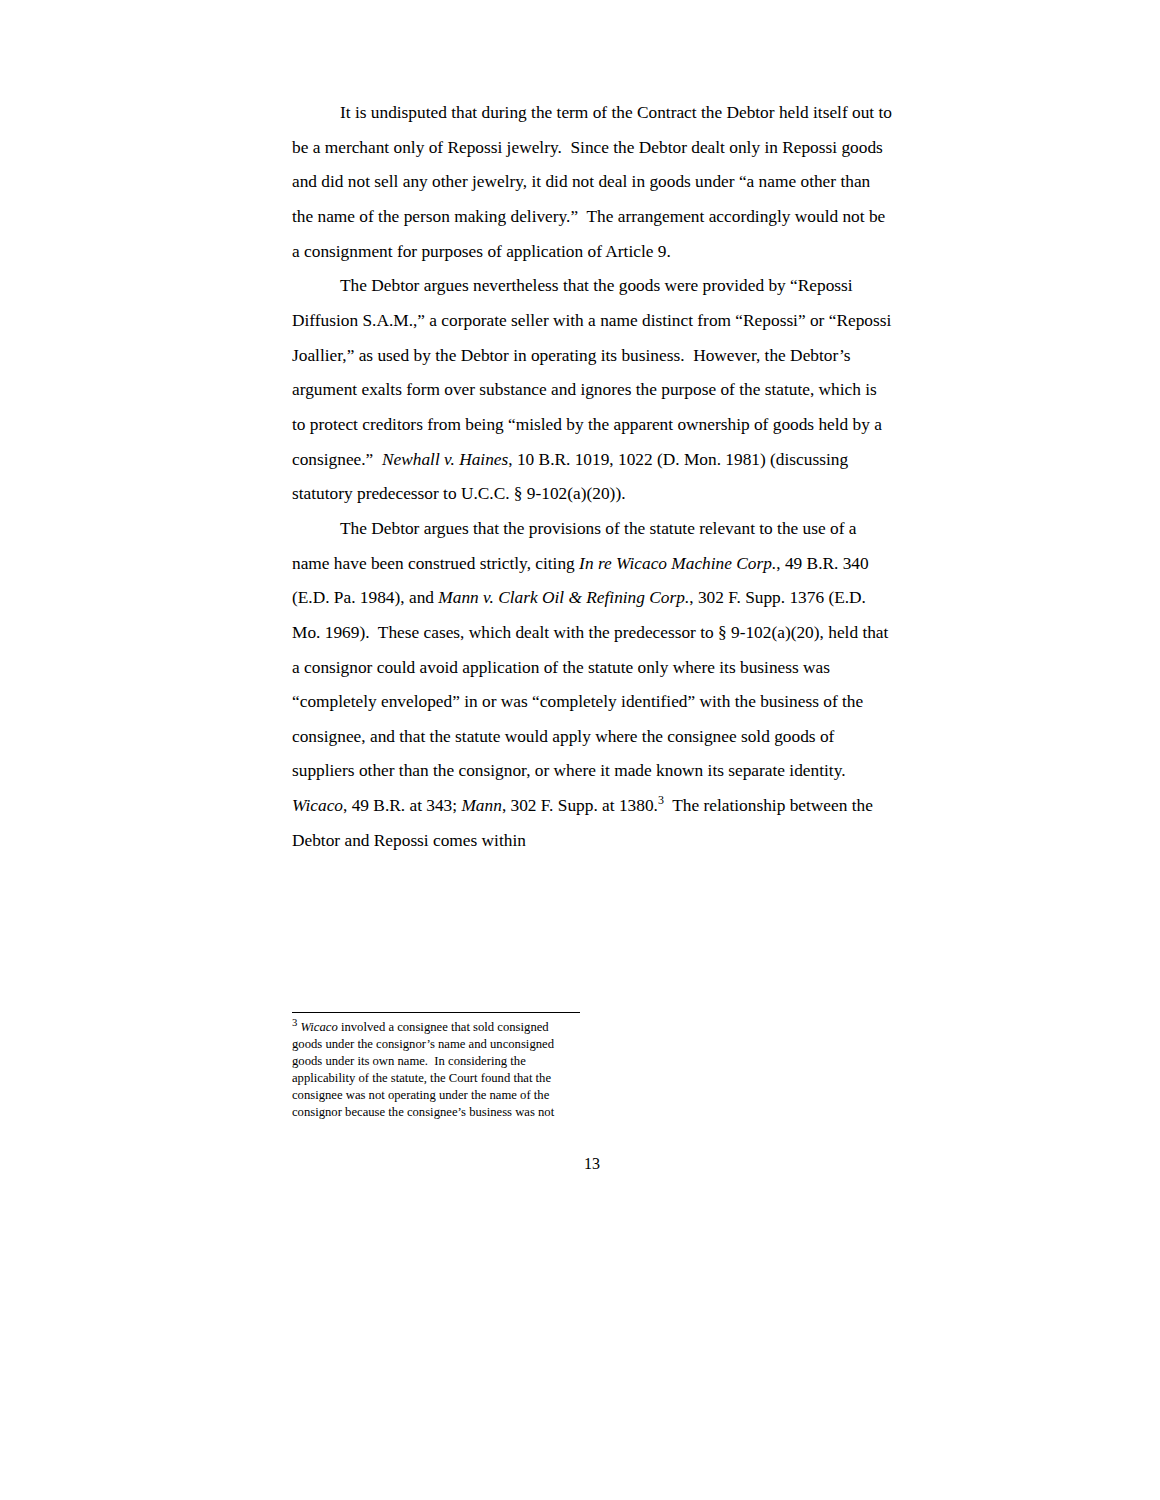It is undisputed that during the term of the Contract the Debtor held itself out to be a merchant only of Repossi jewelry. Since the Debtor dealt only in Repossi goods and did not sell any other jewelry, it did not deal in goods under “a name other than the name of the person making delivery.” The arrangement accordingly would not be a consignment for purposes of application of Article 9.
The Debtor argues nevertheless that the goods were provided by “Repossi Diffusion S.A.M.,” a corporate seller with a name distinct from “Repossi” or “Repossi Joallier,” as used by the Debtor in operating its business. However, the Debtor’s argument exalts form over substance and ignores the purpose of the statute, which is to protect creditors from being “misled by the apparent ownership of goods held by a consignee.” Newhall v. Haines, 10 B.R. 1019, 1022 (D. Mon. 1981) (discussing statutory predecessor to U.C.C. § 9-102(a)(20)).
The Debtor argues that the provisions of the statute relevant to the use of a name have been construed strictly, citing In re Wicaco Machine Corp., 49 B.R. 340 (E.D. Pa. 1984), and Mann v. Clark Oil & Refining Corp., 302 F. Supp. 1376 (E.D. Mo. 1969). These cases, which dealt with the predecessor to § 9-102(a)(20), held that a consignor could avoid application of the statute only where its business was “completely enveloped” in or was “completely identified” with the business of the consignee, and that the statute would apply where the consignee sold goods of suppliers other than the consignor, or where it made known its separate identity. Wicaco, 49 B.R. at 343; Mann, 302 F. Supp. at 1380.3 The relationship between the Debtor and Repossi comes within
3 Wicaco involved a consignee that sold consigned goods under the consignor’s name and unconsigned goods under its own name. In considering the applicability of the statute, the Court found that the consignee was not operating under the name of the consignor because the consignee’s business was not
13